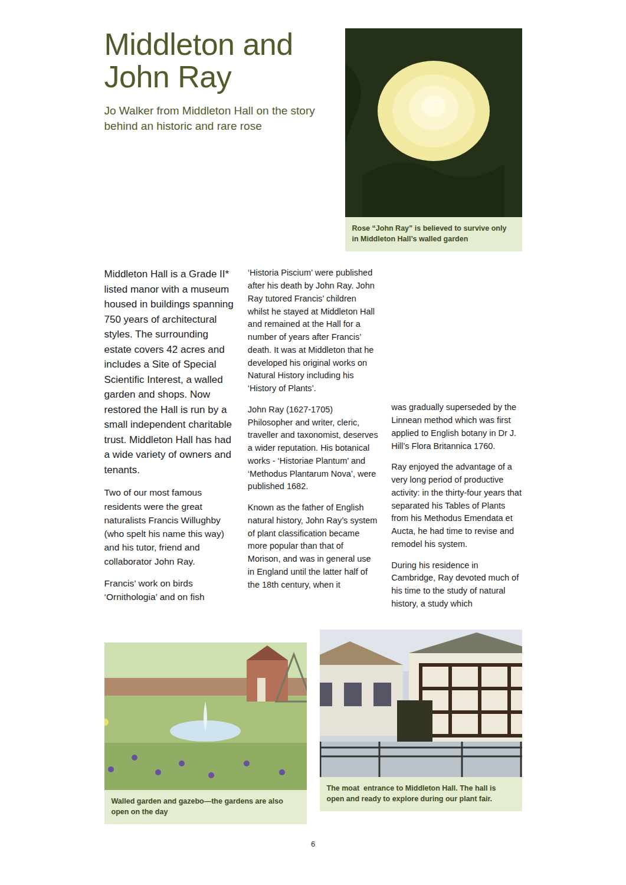Middleton and
John Ray
Jo Walker from Middleton Hall on the story behind an historic and rare rose
Rose “John Ray” is believed to survive only in Middleton Hall’s walled garden
Middleton Hall is a Grade II* listed manor with a museum housed in buildings spanning 750 years of architectural styles. The surrounding estate covers 42 acres and includes a Site of Special Scientific Interest, a walled garden and shops. Now restored the Hall is run by a small independent charitable trust. Middleton Hall has had a wide variety of owners and tenants.
Two of our most famous residents were the great naturalists Francis Willughby (who spelt his name this way) and his tutor, friend and collaborator John Ray.
Francis’ work on birds ‘Ornithologia’ and on fish
‘Historia Piscium’ were published after his death by John Ray. John Ray tutored Francis’ children whilst he stayed at Middleton Hall and remained at the Hall for a number of years after Francis’ death. It was at Middleton that he developed his original works on Natural History including his ‘History of Plants’.
John Ray (1627-1705) Philosopher and writer, cleric, traveller and taxonomist, deserves a wider reputation. His botanical works - ‘Historiae Plantum’ and ‘Methodus Plantarum Nova’, were published 1682.
Known as the father of English natural history, John Ray’s system of plant classification became more popular than that of Morison, and was in general use in England until the latter half of the 18th century, when it
was gradually superseded by the Linnean method which was first applied to English botany in Dr J. Hill’s Flora Britannica 1760.
Ray enjoyed the advantage of a very long period of productive activity: in the thirty-four years that separated his Tables of Plants from his Methodus Emendata et Aucta, he had time to revise and remodel his system.
During his residence in Cambridge, Ray devoted much of his time to the study of natural history, a study which
Walled garden and gazebo—the gardens are also open on the day
The moat entrance to Middleton Hall. The hall is open and ready to explore during our plant fair.
6